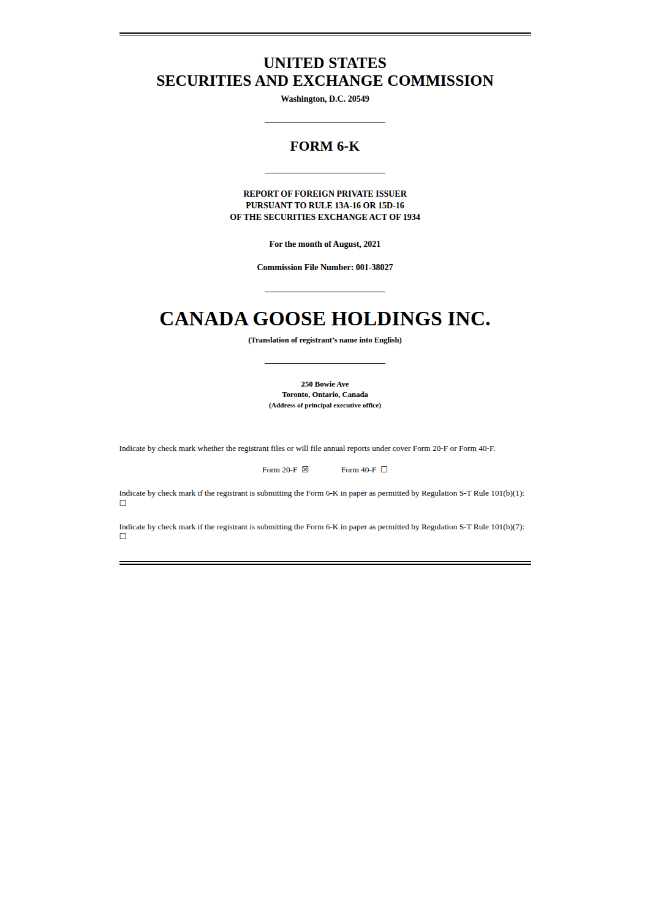UNITED STATESSECURITIES AND EXCHANGE COMMISSION
Washington, D.C. 20549
FORM 6-K
REPORT OF FOREIGN PRIVATE ISSUER
PURSUANT TO RULE 13A-16 OR 15D-16
OF THE SECURITIES EXCHANGE ACT OF 1934
For the month of August, 2021
Commission File Number: 001-38027
CANADA GOOSE HOLDINGS INC.
(Translation of registrant’s name into English)
250 Bowie Ave
Toronto, Ontario, Canada
(Address of principal executive office)
Indicate by check mark whether the registrant files or will file annual reports under cover Form 20-F or Form 40-F.
Form 20-F ☒ Form 40-F ☐
Indicate by check mark if the registrant is submitting the Form 6-K in paper as permitted by Regulation S-T Rule 101(b)(1): ☐
Indicate by check mark if the registrant is submitting the Form 6-K in paper as permitted by Regulation S-T Rule 101(b)(7): ☐